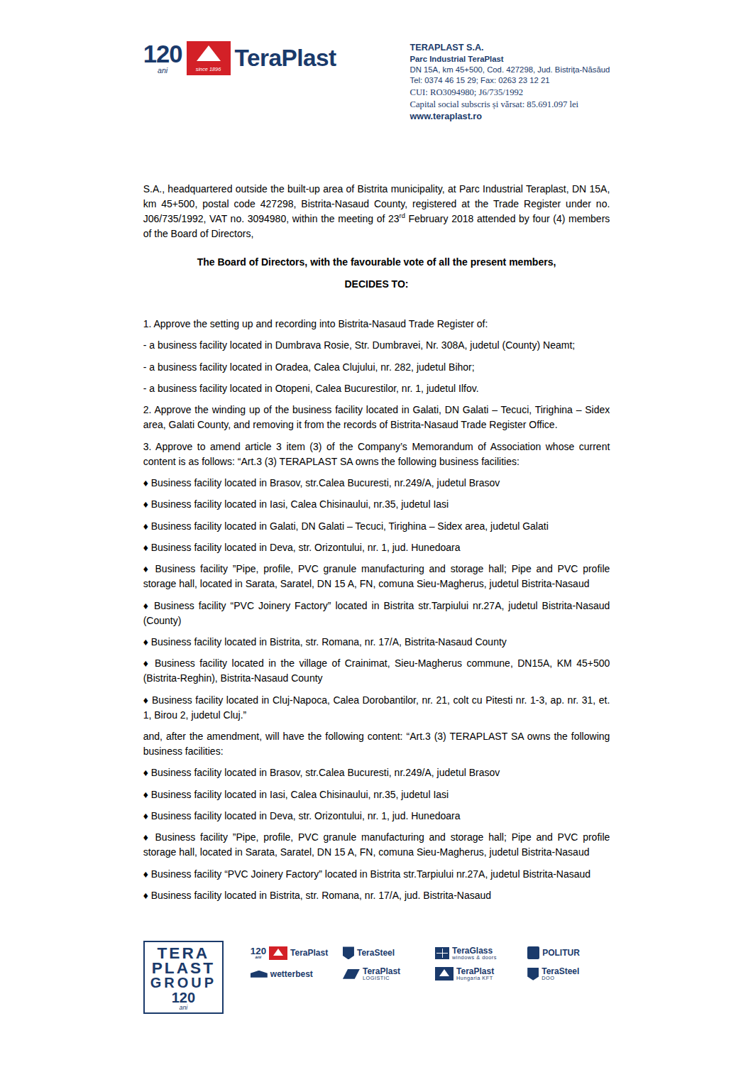120 ani
since 1896
TeraPlast
TERAPLAST S.A.
Parc Industrial TeraPlast
DN 15A, km 45+500, Cod. 427298, Jud. Bistrița-Năsăud
Tel: 0374 46 15 29; Fax: 0263 23 12 21
CUI: RO3094980; J6/735/1992
Capital social subscris și vărsat: 85.691.097 lei
www.teraplast.ro
S.A., headquartered outside the built-up area of Bistrita municipality, at Parc Industrial Teraplast, DN 15A, km 45+500, postal code 427298, Bistrita-Nasaud County, registered at the Trade Register under no. J06/735/1992, VAT no. 3094980, within the meeting of 23rd February 2018 attended by four (4) members of the Board of Directors,
The Board of Directors, with the favourable vote of all the present members,
DECIDES TO:
1. Approve the setting up and recording into Bistrita-Nasaud Trade Register of:
- a business facility located in Dumbrava Rosie, Str. Dumbravei, Nr. 308A, judetul (County) Neamt;
- a business facility located in Oradea, Calea Clujului, nr. 282, judetul Bihor;
- a business facility located in Otopeni, Calea Bucurestilor, nr. 1, judetul Ilfov.
2. Approve the winding up of the business facility located in Galati, DN Galati – Tecuci, Tirighina – Sidex area, Galati County, and removing it from the records of Bistrita-Nasaud Trade Register Office.
3. Approve to amend article 3 item (3) of the Company’s Memorandum of Association whose current content is as follows: “Art.3 (3) TERAPLAST SA owns the following business facilities:
♦ Business facility located in Brasov, str.Calea Bucuresti, nr.249/A, judetul Brasov
♦ Business facility located in Iasi, Calea Chisinaului, nr.35, judetul Iasi
♦ Business facility located in Galati, DN Galati – Tecuci, Tirighina – Sidex area, judetul Galati
♦ Business facility located in Deva, str. Orizontului, nr. 1, jud. Hunedoara
♦ Business facility ”Pipe, profile, PVC granule manufacturing and storage hall; Pipe and PVC profile storage hall, located in Sarata, Saratel, DN 15 A, FN, comuna Sieu-Magherus, judetul Bistrita-Nasaud
♦ Business facility “PVC Joinery Factory” located in Bistrita str.Tarpiului nr.27A, judetul Bistrita-Nasaud (County)
♦ Business facility located in Bistrita, str. Romana, nr. 17/A, Bistrita-Nasaud County
♦ Business facility located in the village of Crainimat, Sieu-Magherus commune, DN15A, KM 45+500 (Bistrita-Reghin), Bistrita-Nasaud County
♦ Business facility located in Cluj-Napoca, Calea Dorobantilor, nr. 21, colt cu Pitesti nr. 1-3, ap. nr. 31, et. 1, Birou 2, judetul Cluj.”
and, after the amendment, will have the following content: “Art.3 (3) TERAPLAST SA owns the following business facilities:
♦ Business facility located in Brasov, str.Calea Bucuresti, nr.249/A, judetul Brasov
♦ Business facility located in Iasi, Calea Chisinaului, nr.35, judetul Iasi
♦ Business facility located in Deva, str. Orizontului, nr. 1, jud. Hunedoara
♦ Business facility ”Pipe, profile, PVC granule manufacturing and storage hall; Pipe and PVC profile storage hall, located in Sarata, Saratel, DN 15 A, FN, comuna Sieu-Magherus, judetul Bistrita-Nasaud
♦ Business facility “PVC Joinery Factory” located in Bistrita str.Tarpiului nr.27A, judetul Bistrita-Nasaud
♦ Business facility located in Bistrita, str. Romana, nr. 17/A, jud. Bistrita-Nasaud
TERA
PLAST
GROUP
120
ani
120 ani
TeraPlast
TeraSteel
TeraGlass windows & doors
POLITUR
wetterbest
TeraPlast LOGISTIC
TeraPlast Hungaria KFT
TeraSteel DOO